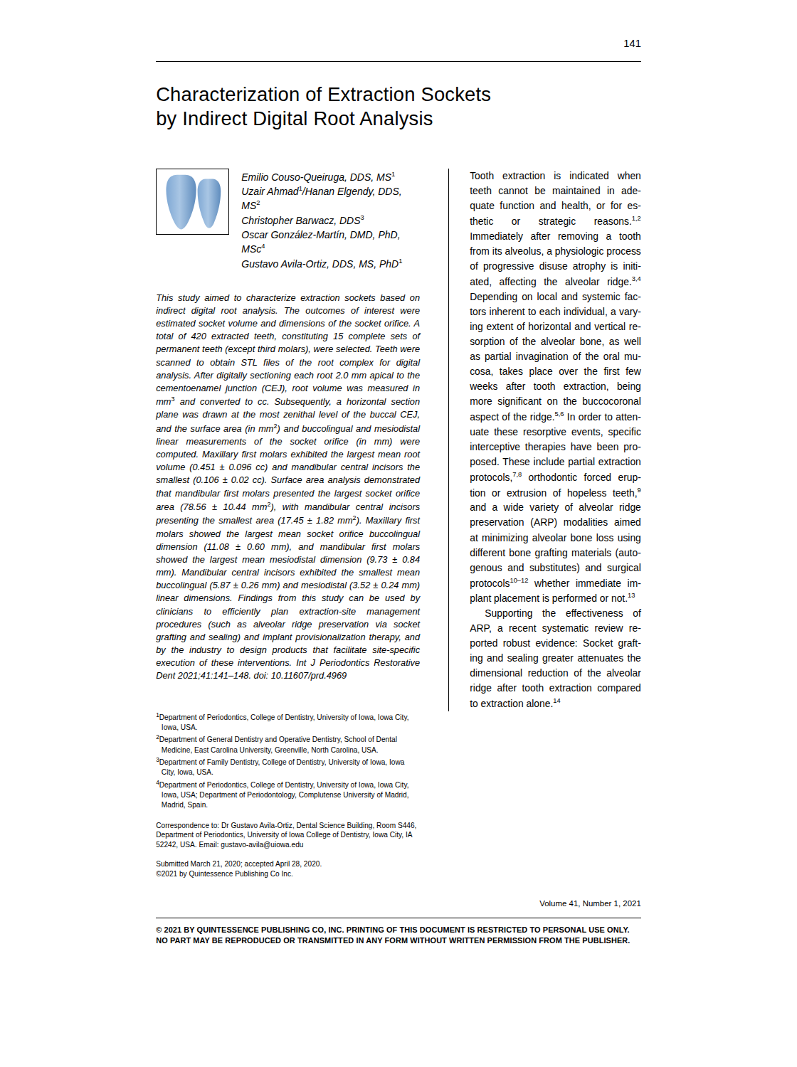141
Characterization of Extraction Sockets
by Indirect Digital Root Analysis
Emilio Couso-Queiruga, DDS, MS1
Uzair Ahmad1/Hanan Elgendy, DDS, MS2
Christopher Barwacz, DDS3
Oscar González-Martín, DMD, PhD, MSc4
Gustavo Avila-Ortiz, DDS, MS, PhD1
This study aimed to characterize extraction sockets based on indirect digital root analysis. The outcomes of interest were estimated socket volume and dimensions of the socket orifice. A total of 420 extracted teeth, constituting 15 complete sets of permanent teeth (except third molars), were selected. Teeth were scanned to obtain STL files of the root complex for digital analysis. After digitally sectioning each root 2.0 mm apical to the cementoenamel junction (CEJ), root volume was measured in mm3 and converted to cc. Subsequently, a horizontal section plane was drawn at the most zenithal level of the buccal CEJ, and the surface area (in mm2) and buccolingual and mesiodistal linear measurements of the socket orifice (in mm) were computed. Maxillary first molars exhibited the largest mean root volume (0.451 ± 0.096 cc) and mandibular central incisors the smallest (0.106 ± 0.02 cc). Surface area analysis demonstrated that mandibular first molars presented the largest socket orifice area (78.56 ± 10.44 mm2), with mandibular central incisors presenting the smallest area (17.45 ± 1.82 mm2). Maxillary first molars showed the largest mean socket orifice buccolingual dimension (11.08 ± 0.60 mm), and mandibular first molars showed the largest mean mesiodistal dimension (9.73 ± 0.84 mm). Mandibular central incisors exhibited the smallest mean buccolingual (5.87 ± 0.26 mm) and mesiodistal (3.52 ± 0.24 mm) linear dimensions. Findings from this study can be used by clinicians to efficiently plan extraction-site management procedures (such as alveolar ridge preservation via socket grafting and sealing) and implant provisionalization therapy, and by the industry to design products that facilitate site-specific execution of these interventions. Int J Periodontics Restorative Dent 2021;41:141–148. doi: 10.11607/prd.4969
1Department of Periodontics, College of Dentistry, University of Iowa, Iowa City, Iowa, USA.
2Department of General Dentistry and Operative Dentistry, School of Dental Medicine, East Carolina University, Greenville, North Carolina, USA.
3Department of Family Dentistry, College of Dentistry, University of Iowa, Iowa City, Iowa, USA.
4Department of Periodontics, College of Dentistry, University of Iowa, Iowa City, Iowa, USA; Department of Periodontology, Complutense University of Madrid, Madrid, Spain.
Correspondence to: Dr Gustavo Avila-Ortiz, Dental Science Building, Room S446, Department of Periodontics, University of Iowa College of Dentistry, Iowa City, IA 52242, USA. Email: gustavo-avila@uiowa.edu
Submitted March 21, 2020; accepted April 28, 2020.
©2021 by Quintessence Publishing Co Inc.
Tooth extraction is indicated when teeth cannot be maintained in adequate function and health, or for esthetic or strategic reasons.1,2 Immediately after removing a tooth from its alveolus, a physiologic process of progressive disuse atrophy is initiated, affecting the alveolar ridge.3,4 Depending on local and systemic factors inherent to each individual, a varying extent of horizontal and vertical resorption of the alveolar bone, as well as partial invagination of the oral mucosa, takes place over the first few weeks after tooth extraction, being more significant on the buccocoronal aspect of the ridge.5,6 In order to attenuate these resorptive events, specific interceptive therapies have been proposed. These include partial extraction protocols,7,8 orthodontic forced eruption or extrusion of hopeless teeth,9 and a wide variety of alveolar ridge preservation (ARP) modalities aimed at minimizing alveolar bone loss using different bone grafting materials (autogenous and substitutes) and surgical protocols10–12 whether immediate implant placement is performed or not.13
Supporting the effectiveness of ARP, a recent systematic review reported robust evidence: Socket grafting and sealing greater attenuates the dimensional reduction of the alveolar ridge after tooth extraction compared to extraction alone.14
Volume 41, Number 1, 2021
© 2021 BY QUINTESSENCE PUBLISHING CO, INC. PRINTING OF THIS DOCUMENT IS RESTRICTED TO PERSONAL USE ONLY.
NO PART MAY BE REPRODUCED OR TRANSMITTED IN ANY FORM WITHOUT WRITTEN PERMISSION FROM THE PUBLISHER.